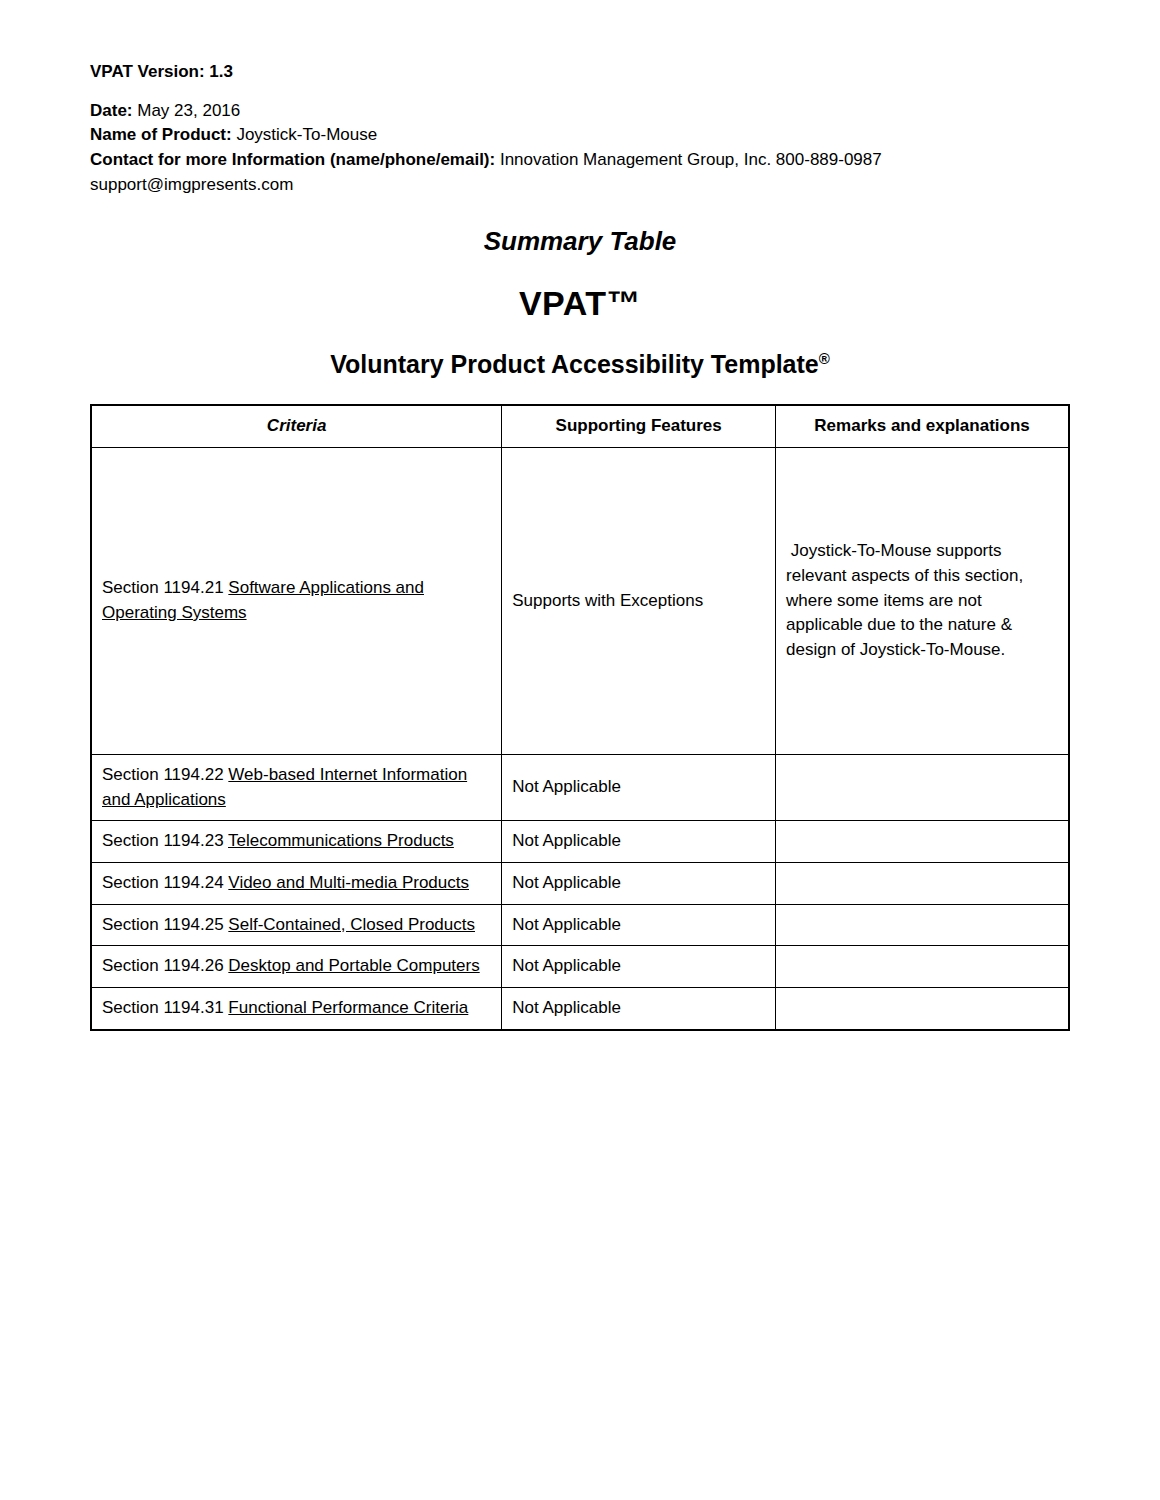VPAT Version: 1.3
Date: May 23, 2016
Name of Product: Joystick-To-Mouse
Contact for more Information (name/phone/email): Innovation Management Group, Inc. 800-889-0987 support@imgpresents.com
Summary Table
VPAT™
Voluntary Product Accessibility Template®
| Criteria | Supporting Features | Remarks and explanations |
| --- | --- | --- |
| Section 1194.21 Software Applications and Operating Systems | Supports with Exceptions | Joystick-To-Mouse supports relevant aspects of this section, where some items are not applicable due to the nature & design of Joystick-To-Mouse. |
| Section 1194.22 Web-based Internet Information and Applications | Not Applicable | |
| Section 1194.23 Telecommunications Products | Not Applicable | |
| Section 1194.24 Video and Multi-media Products | Not Applicable | |
| Section 1194.25 Self-Contained, Closed Products | Not Applicable | |
| Section 1194.26 Desktop and Portable Computers | Not Applicable | |
| Section 1194.31 Functional Performance Criteria | Not Applicable | |